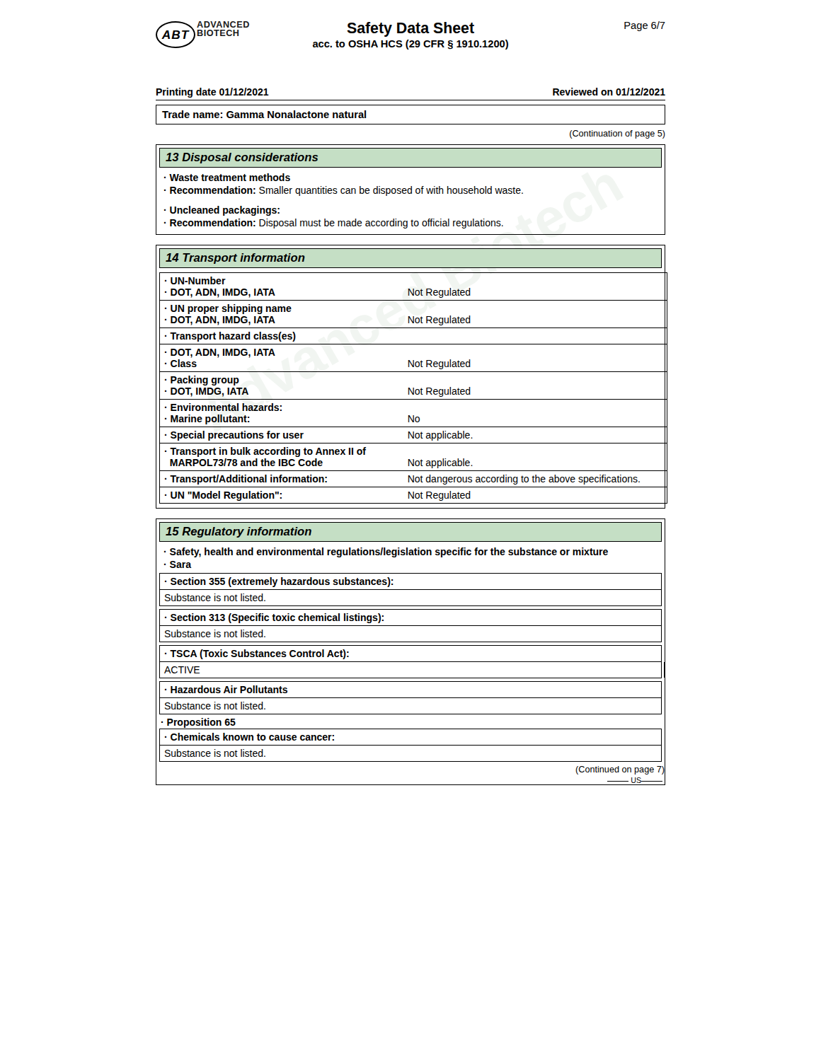Advanced Biotech
ABT
ADVANCED
BIOTECH
Page 6/7
Safety Data Sheet
acc. to OSHA HCS (29 CFR § 1910.1200)
Printing date 01/12/2021
Reviewed on 01/12/2021
Trade name: Gamma Nonalactone natural
(Continuation of page 5)
13 Disposal considerations
Waste treatment methods
Recommendation: Smaller quantities can be disposed of with household waste.
Uncleaned packagings:
Recommendation: Disposal must be made according to official regulations.
14 Transport information
| UN-Number DOT, ADN, IMDG, IATA | Not Regulated |
| UN proper shipping name DOT, ADN, IMDG, IATA | Not Regulated |
| Transport hazard class(es) | |
| DOT, ADN, IMDG, IATA Class | Not Regulated |
| Packing group DOT, IMDG, IATA | Not Regulated |
| Environmental hazards: Marine pollutant: | No |
| Special precautions for user | Not applicable. |
| Transport in bulk according to Annex II of MARPOL73/78 and the IBC Code | Not applicable. |
| Transport/Additional information: | Not dangerous according to the above specifications. |
| UN "Model Regulation": | Not Regulated |
15 Regulatory information
Safety, health and environmental regulations/legislation specific for the substance or mixture
Sara
Section 355 (extremely hazardous substances):
Substance is not listed.
Section 313 (Specific toxic chemical listings):
Substance is not listed.
TSCA (Toxic Substances Control Act):
ACTIVE
Hazardous Air Pollutants
Substance is not listed.
Proposition 65
Chemicals known to cause cancer:
Substance is not listed.
(Continued on page 7)
US